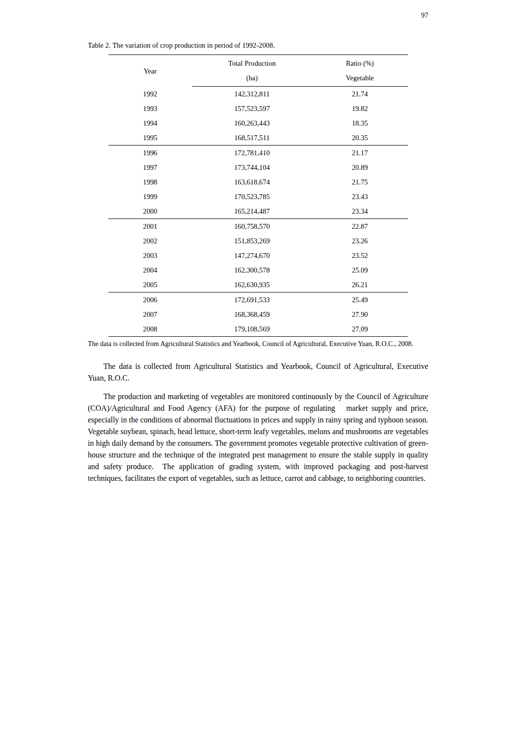97
Table 2. The variation of crop production in period of 1992-2008.
| Year | Total Production | Ratio (%) |
| --- | --- | --- |
| (ha) | Vegetable |
| 1992 | 142,312,811 | 21.74 |
| 1993 | 157,523,597 | 19.82 |
| 1994 | 160,263,443 | 18.35 |
| 1995 | 168,517,511 | 20.35 |
| 1996 | 172,781,410 | 21.17 |
| 1997 | 173,744,104 | 20.89 |
| 1998 | 163,618,674 | 21.75 |
| 1999 | 170,523,785 | 23.43 |
| 2000 | 165,214,487 | 23.34 |
| 2001 | 160,758,570 | 22.87 |
| 2002 | 151,853,269 | 23.26 |
| 2003 | 147,274,670 | 23.52 |
| 2004 | 162,300,578 | 25.09 |
| 2005 | 162,630,935 | 26.21 |
| 2006 | 172,691,533 | 25.49 |
| 2007 | 168,368,459 | 27.90 |
| 2008 | 179,108,569 | 27.09 |
The data is collected from Agricultural Statistics and Yearbook, Council of Agricultural, Executive Yuan, R.O.C., 2008.
The data is collected from Agricultural Statistics and Yearbook, Council of Agricultural, Executive Yuan, R.O.C.
The production and marketing of vegetables are monitored continuously by the Council of Agriculture (COA)/Agricultural and Food Agency (AFA) for the purpose of regulating market supply and price, especially in the conditions of abnormal fluctuations in prices and supply in rainy spring and typhoon season. Vegetable soybean, spinach, head lettuce, short-term leafy vegetables, melons and mushrooms are vegetables in high daily demand by the consumers. The government promotes vegetable protective cultivation of green-house structure and the technique of the integrated pest management to ensure the stable supply in quality and safety produce. The application of grading system, with improved packaging and post-harvest techniques, facilitates the export of vegetables, such as lettuce, carrot and cabbage, to neighboring countries.